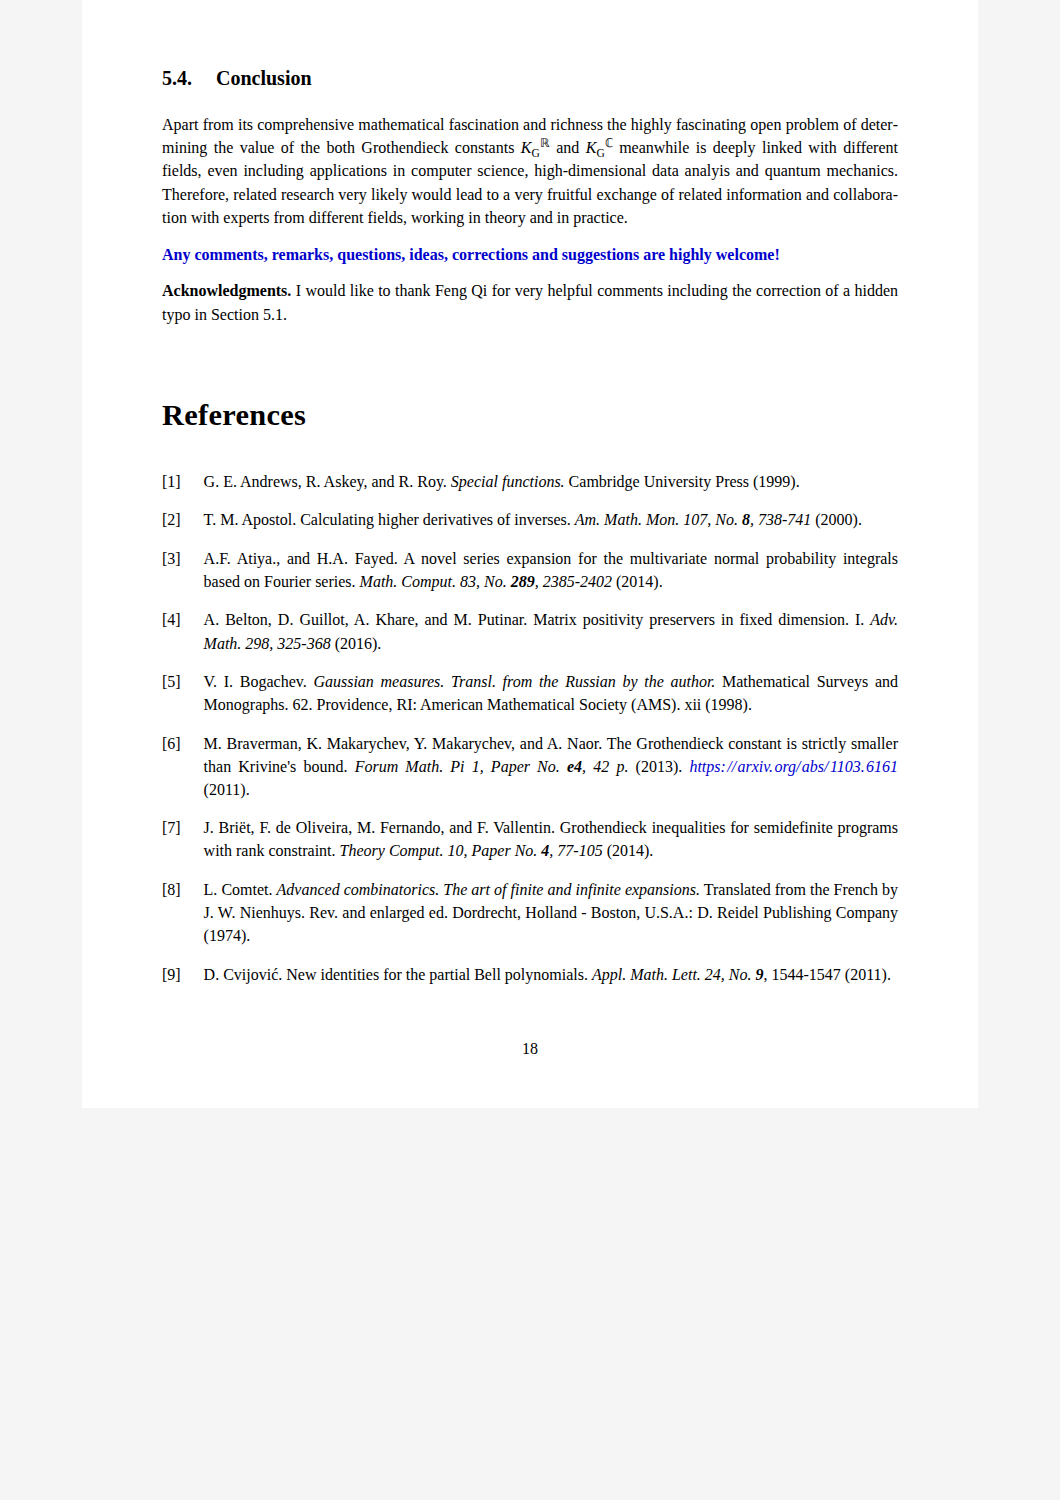5.4. Conclusion
Apart from its comprehensive mathematical fascination and richness the highly fascinating open problem of determining the value of the both Grothendieck constants KGℝ and KGℂ meanwhile is deeply linked with different fields, even including applications in computer science, high-dimensional data analyis and quantum mechanics. Therefore, related research very likely would lead to a very fruitful exchange of related information and collaboration with experts from different fields, working in theory and in practice.
Any comments, remarks, questions, ideas, corrections and suggestions are highly welcome!
Acknowledgments. I would like to thank Feng Qi for very helpful comments including the correction of a hidden typo in Section 5.1.
References
[1] G. E. Andrews, R. Askey, and R. Roy. Special functions. Cambridge University Press (1999).
[2] T. M. Apostol. Calculating higher derivatives of inverses. Am. Math. Mon. 107, No. 8, 738-741 (2000).
[3] A.F. Atiya., and H.A. Fayed. A novel series expansion for the multivariate normal probability integrals based on Fourier series. Math. Comput. 83, No. 289, 2385-2402 (2014).
[4] A. Belton, D. Guillot, A. Khare, and M. Putinar. Matrix positivity preservers in fixed dimension. I. Adv. Math. 298, 325-368 (2016).
[5] V. I. Bogachev. Gaussian measures. Transl. from the Russian by the author. Mathematical Surveys and Monographs. 62. Providence, RI: American Mathematical Society (AMS). xii (1998).
[6] M. Braverman, K. Makarychev, Y. Makarychev, and A. Naor. The Grothendieck constant is strictly smaller than Krivine's bound. Forum Math. Pi 1, Paper No. e4, 42 p. (2013). https: // arxiv. org/ abs/ 1103. 6161 (2011).
[7] J. Briët, F. de Oliveira, M. Fernando, and F. Vallentin. Grothendieck inequalities for semidefinite programs with rank constraint. Theory Comput. 10, Paper No. 4, 77-105 (2014).
[8] L. Comtet. Advanced combinatorics. The art of finite and infinite expansions. Translated from the French by J. W. Nienhuys. Rev. and enlarged ed. Dordrecht, Holland - Boston, U.S.A.: D. Reidel Publishing Company (1974).
[9] D. Cvijović. New identities for the partial Bell polynomials. Appl. Math. Lett. 24, No. 9, 1544-1547 (2011).
18